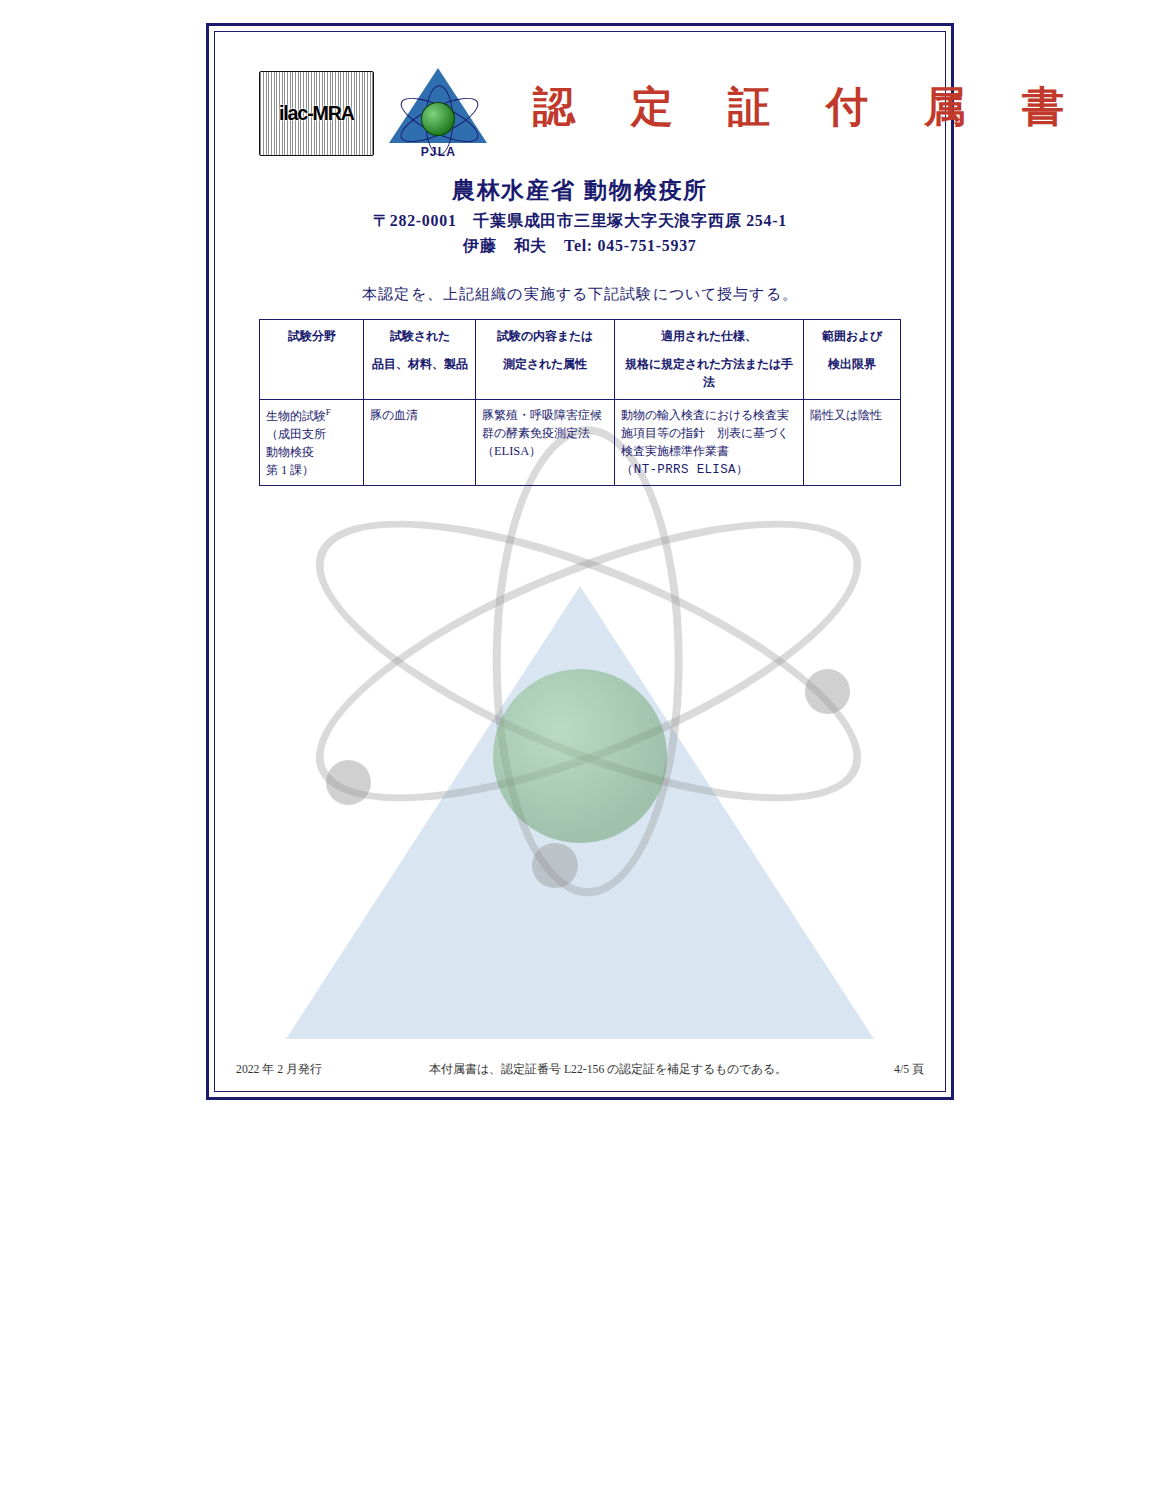ilac-MRA
PJLA
認 定 証 付 属 書
農林水産省 動物検疫所
〒282-0001　千葉県成田市三里塚大字天浪字西原 254-1
伊藤　和夫　Tel: 045-751-5937
本認定を、上記組織の実施する下記試験について授与する。
| 試験分野 | 試験された 品目、材料、製品 | 試験の内容または 測定された属性 | 適用された仕様、 規格に規定された方法または手法 | 範囲および 検出限界 |
| --- | --- | --- | --- | --- |
| 生物的試験 F （成田支所 動物検疫 第 1 課） | 豚の血清 | 豚繁殖・呼吸障害症候群の酵素免疫測定法（ELISA） | 動物の輸入検査における検査実施項目等の指針 別表に基づく検査実施標準作業書 （NT-PRRS ELISA） | 陽性又は陰性 |
2022 年 2 月発行
本付属書は、認定証番号 L22-156 の認定証を補足するものである。
4/5 頁